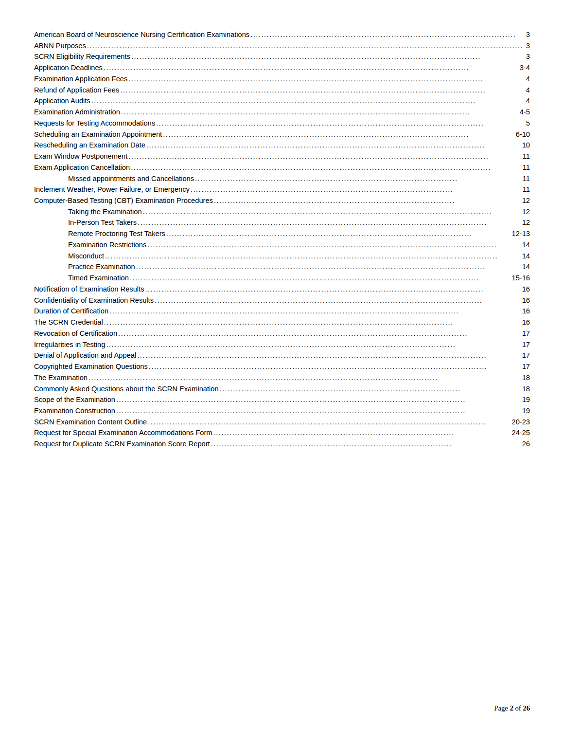American Board of Neuroscience Nursing Certification Examinations.................................................................................................. 3
ABNN Purposes................................................................................................................................................................. 3
SCRN Eligibility Requirements................................................................................................................................. 3
Application Deadlines....................................................................................................................................... 3-4
Examination Application Fees................................................................................................................................... 4
Refund of Application Fees....................................................................................................................................... 4
Application Audits.............................................................................................................................................. 4
Examination Administration................................................................................................................................. 4-5
Requests for Testing Accommodations......................................................................................................................... 5
Scheduling an Examination Appointment................................................................................................................. 6-10
Rescheduling an Examination Date............................................................................................................................. 10
Exam Window Postponement..................................................................................................................................... 11
Exam Application Cancellation..................................................................................................................................... 11
Missed appointments and Cancellations................................................................................................. 11
Inclement Weather, Power Failure, or Emergency................................................................................................. 11
Computer-Based Testing (CBT) Examination Procedures......................................................................................... 12
Taking the Examination................................................................................................................................. 12
In-Person Test Takers................................................................................................................................. 12
Remote Proctoring Test Takers................................................................................................................. 12-13
Examination Restrictions................................................................................................................................. 14
Misconduct................................................................................................................................................. 14
Practice Examination................................................................................................................................. 14
Timed Examination................................................................................................................................. 15-16
Notification of Examination Results............................................................................................................................. 16
Confidentiality of Examination Results......................................................................................................................... 16
Duration of Certification................................................................................................................................. 16
The SCRN Credential................................................................................................................................. 16
Revocation of Certification................................................................................................................................. 17
Irregularities in Testing................................................................................................................................. 17
Denial of Application and Appeal................................................................................................................................. 17
Copyrighted Examination Questions............................................................................................................................. 17
The Examination................................................................................................................................. 18
Commonly Asked Questions about the SCRN Examination......................................................................................... 18
Scope of the Examination................................................................................................................................. 19
Examination Construction................................................................................................................................. 19
SCRN Examination Content Outline............................................................................................................................. 20-23
Request for Special Examination Accommodations Form......................................................................................... 24-25
Request for Duplicate SCRN Examination Score Report......................................................................................... 26
Page 2 of 26